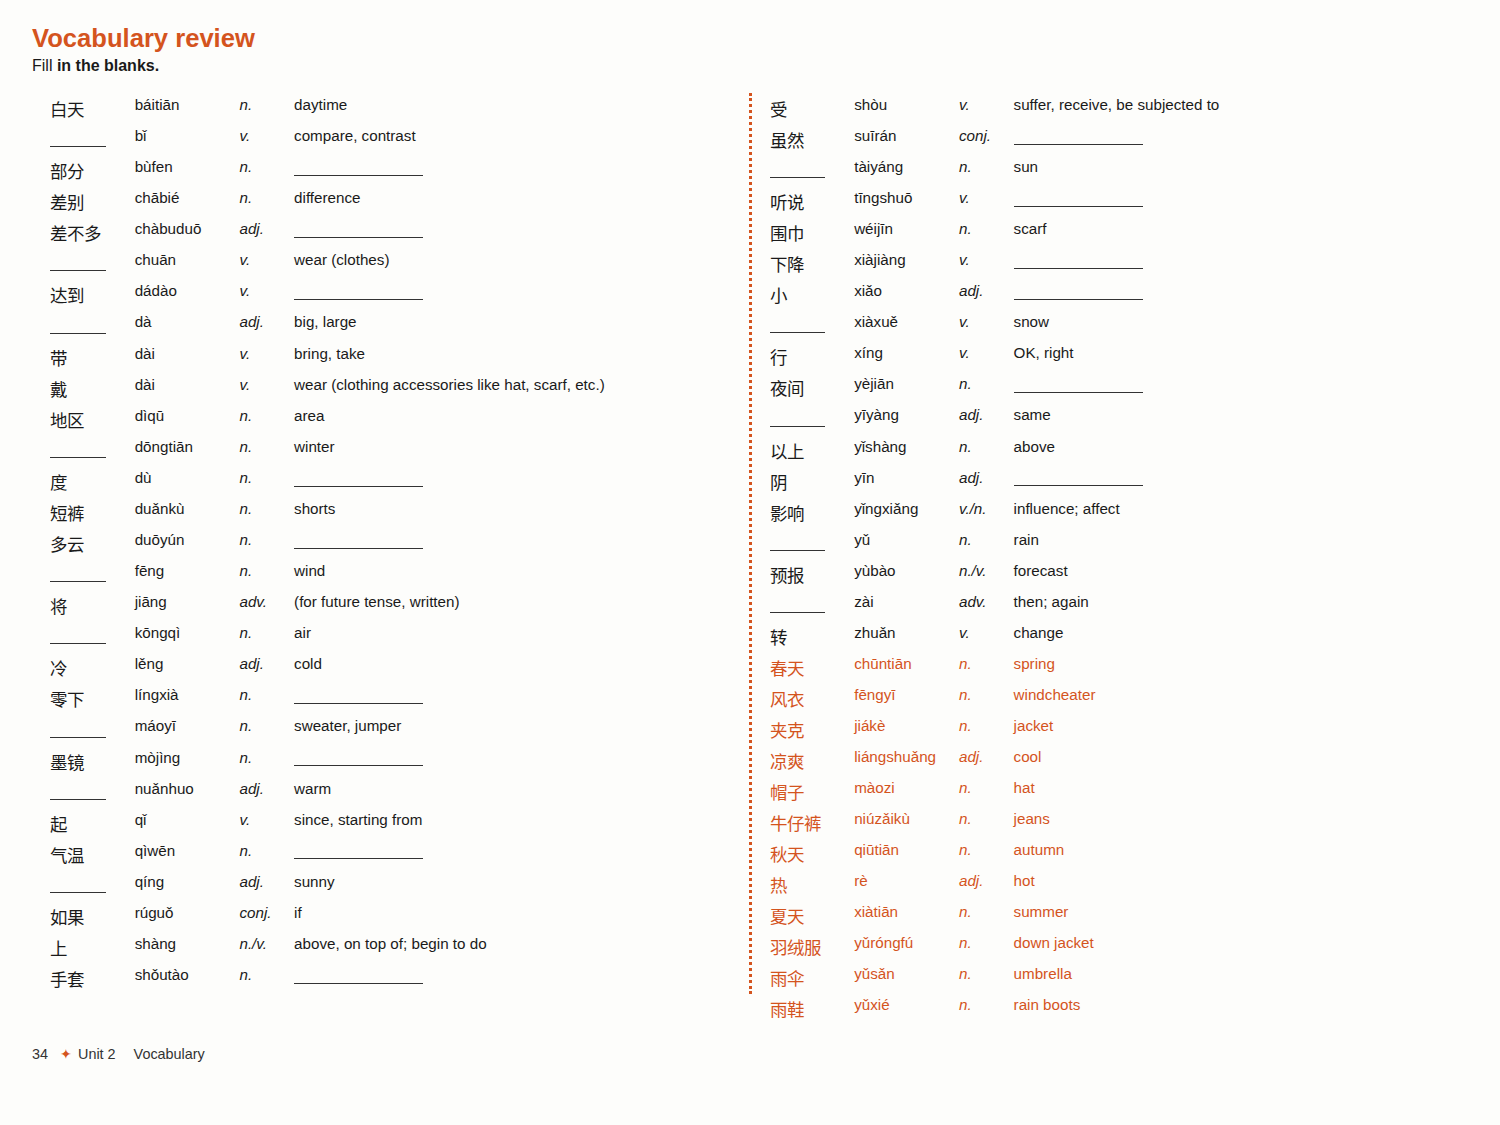Vocabulary review
Fill in the blanks.
| 白天 | báitiān | n. | daytime |
| | bǐ | v. | compare, contrast |
| 部分 | bùfen | n. | |
| 差别 | chābié | n. | difference |
| 差不多 | chàbuduō | adj. | |
| | chuān | v. | wear (clothes) |
| 达到 | dádào | v. | |
| | dà | adj. | big, large |
| 带 | dài | v. | bring, take |
| 戴 | dài | v. | wear (clothing accessories like hat, scarf, etc.) |
| 地区 | dìqū | n. | area |
| | dōngtiān | n. | winter |
| 度 | dù | n. | |
| 短裤 | duǎnkù | n. | shorts |
| 多云 | duōyún | n. | |
| | fēng | n. | wind |
| 将 | jiāng | adv. | (for future tense, written) |
| | kōngqì | n. | air |
| 冷 | lěng | adj. | cold |
| 零下 | língxià | n. | |
| | máoyī | n. | sweater, jumper |
| 墨镜 | mòjìng | n. | |
| | nuǎnhuo | adj. | warm |
| 起 | qǐ | v. | since, starting from |
| 气温 | qìwēn | n. | |
| | qíng | adj. | sunny |
| 如果 | rúguǒ | conj. | if |
| 上 | shàng | n./v. | above, on top of; begin to do |
| 手套 | shǒutào | n. | |
| 受 | shòu | v. | suffer, receive, be subjected to |
| 虽然 | suīrán | conj. | |
| | tàiyáng | n. | sun |
| 听说 | tīngshuō | v. | |
| 围巾 | wéijīn | n. | scarf |
| 下降 | xiàjiàng | v. | |
| 小 | xiǎo | adj. | |
| | xiàxuě | v. | snow |
| 行 | xíng | v. | OK, right |
| 夜间 | yèjiān | n. | |
| | yīyàng | adj. | same |
| 以上 | yǐshàng | n. | above |
| 阴 | yīn | adj. | |
| 影响 | yǐngxiǎng | v./n. | influence; affect |
| | yǔ | n. | rain |
| 预报 | yùbào | n./v. | forecast |
| | zài | adv. | then; again |
| 转 | zhuǎn | v. | change |
| 春天 | chūntiān | n. | spring |
| 风衣 | fēngyī | n. | windcheater |
| 夹克 | jiákè | n. | jacket |
| 凉爽 | liángshuǎng | adj. | cool |
| 帽子 | màozi | n. | hat |
| 牛仔裤 | niúzǎikù | n. | jeans |
| 秋天 | qiūtiān | n. | autumn |
| 热 | rè | adj. | hot |
| 夏天 | xiàtiān | n. | summer |
| 羽绒服 | yǔróngfú | n. | down jacket |
| 雨伞 | yǔsǎn | n. | umbrella |
| 雨鞋 | yǔxié | n. | rain boots |
34✦Unit 2 Vocabulary